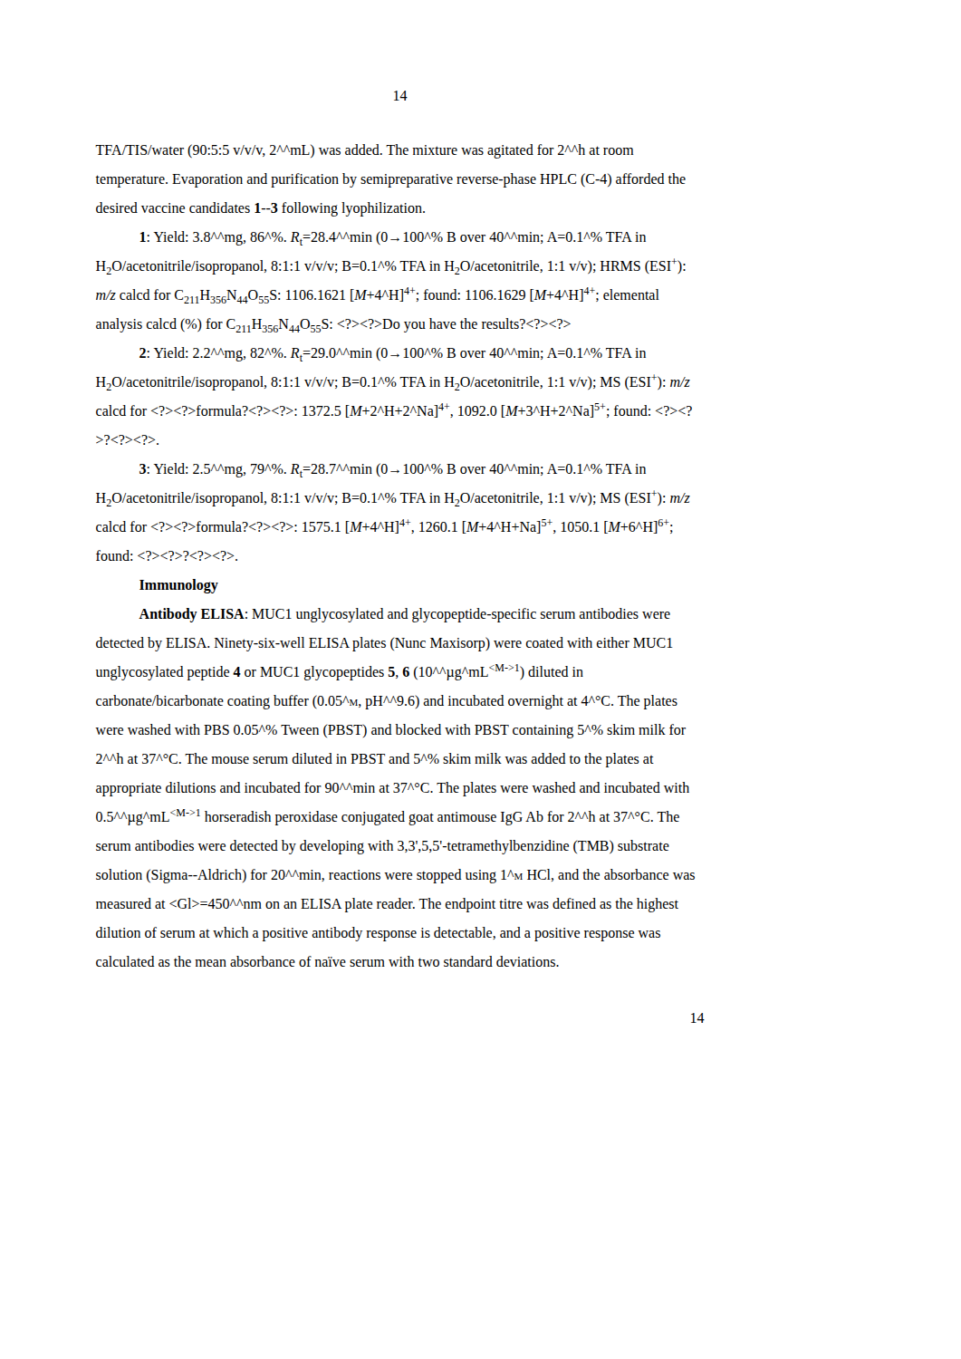14
TFA/TIS/water (90:5:5 v/v/v, 2^^mL) was added. The mixture was agitated for 2^^h at room temperature. Evaporation and purification by semipreparative reverse-phase HPLC (C-4) afforded the desired vaccine candidates 1--3 following lyophilization.
1: Yield: 3.8^^mg, 86^%. Rt=28.4^^min (0→100^% B over 40^^min; A=0.1^% TFA in H2O/acetonitrile/isopropanol, 8:1:1 v/v/v; B=0.1^% TFA in H2O/acetonitrile, 1:1 v/v); HRMS (ESI+): m/z calcd for C211H356N44O55S: 1106.1621 [M+4^H]4+; found: 1106.1629 [M+4^H]4+; elemental analysis calcd (%) for C211H356N44O55S: <?><?>Do you have the results?<?><?>
2: Yield: 2.2^^mg, 82^%. Rt=29.0^^min (0→100^% B over 40^^min; A=0.1^% TFA in H2O/acetonitrile/isopropanol, 8:1:1 v/v/v; B=0.1^% TFA in H2O/acetonitrile, 1:1 v/v); MS (ESI+): m/z calcd for <?><?>formula?<?><?>: 1372.5 [M+2^H+2^Na]4+, 1092.0 [M+3^H+2^Na]5+; found: <?><?>?<?><?>.
3: Yield: 2.5^^mg, 79^%. Rt=28.7^^min (0→100^% B over 40^^min; A=0.1^% TFA in H2O/acetonitrile/isopropanol, 8:1:1 v/v/v; B=0.1^% TFA in H2O/acetonitrile, 1:1 v/v); MS (ESI+): m/z calcd for <?><?>formula?<?><?>: 1575.1 [M+4^H]4+, 1260.1 [M+4^H+Na]5+, 1050.1 [M+6^H]6+; found: <?><?>?<?><?>.
Immunology
Antibody ELISA: MUC1 unglycosylated and glycopeptide-specific serum antibodies were detected by ELISA. Ninety-six-well ELISA plates (Nunc Maxisorp) were coated with either MUC1 unglycosylated peptide 4 or MUC1 glycopeptides 5, 6 (10^^µg^mL<M->1) diluted in carbonate/bicarbonate coating buffer (0.05^m, pH^^9.6) and incubated overnight at 4^°C. The plates were washed with PBS 0.05^% Tween (PBST) and blocked with PBST containing 5^% skim milk for 2^^h at 37^°C. The mouse serum diluted in PBST and 5^% skim milk was added to the plates at appropriate dilutions and incubated for 90^^min at 37^°C. The plates were washed and incubated with 0.5^^µg^mL<M->1 horseradish peroxidase conjugated goat antimouse IgG Ab for 2^^h at 37^°C. The serum antibodies were detected by developing with 3,3',5,5'-tetramethylbenzidine (TMB) substrate solution (Sigma--Aldrich) for 20^^min, reactions were stopped using 1^m HCl, and the absorbance was measured at <Gl>=450^^nm on an ELISA plate reader. The endpoint titre was defined as the highest dilution of serum at which a positive antibody response is detectable, and a positive response was calculated as the mean absorbance of naïve serum with two standard deviations.
14